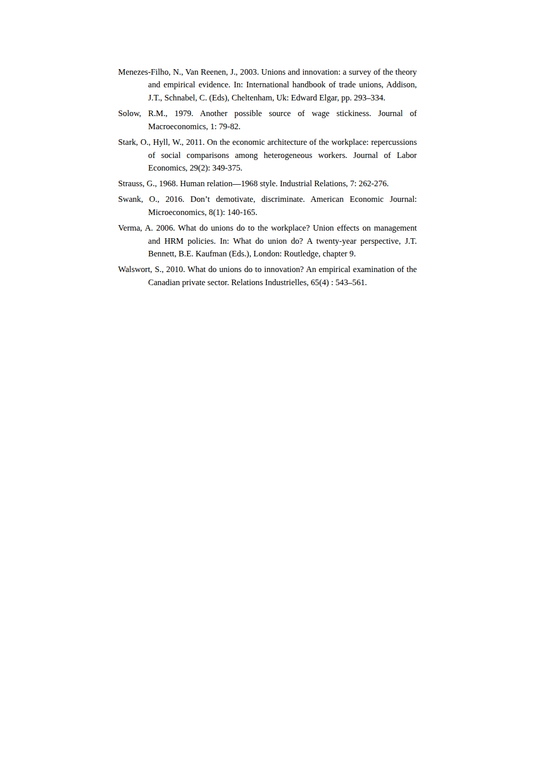Menezes-Filho, N., Van Reenen, J., 2003. Unions and innovation: a survey of the theory and empirical evidence. In: International handbook of trade unions, Addison, J.T., Schnabel, C. (Eds), Cheltenham, Uk: Edward Elgar, pp. 293–334.
Solow, R.M., 1979. Another possible source of wage stickiness. Journal of Macroeconomics, 1: 79-82.
Stark, O., Hyll, W., 2011. On the economic architecture of the workplace: repercussions of social comparisons among heterogeneous workers. Journal of Labor Economics, 29(2): 349-375.
Strauss, G., 1968. Human relation—1968 style. Industrial Relations, 7: 262-276.
Swank, O., 2016. Don’t demotivate, discriminate. American Economic Journal: Microeconomics, 8(1): 140-165.
Verma, A. 2006. What do unions do to the workplace? Union effects on management and HRM policies. In: What do union do? A twenty-year perspective, J.T. Bennett, B.E. Kaufman (Eds.), London: Routledge, chapter 9.
Walswort, S., 2010. What do unions do to innovation? An empirical examination of the Canadian private sector. Relations Industrielles, 65(4) : 543–561.